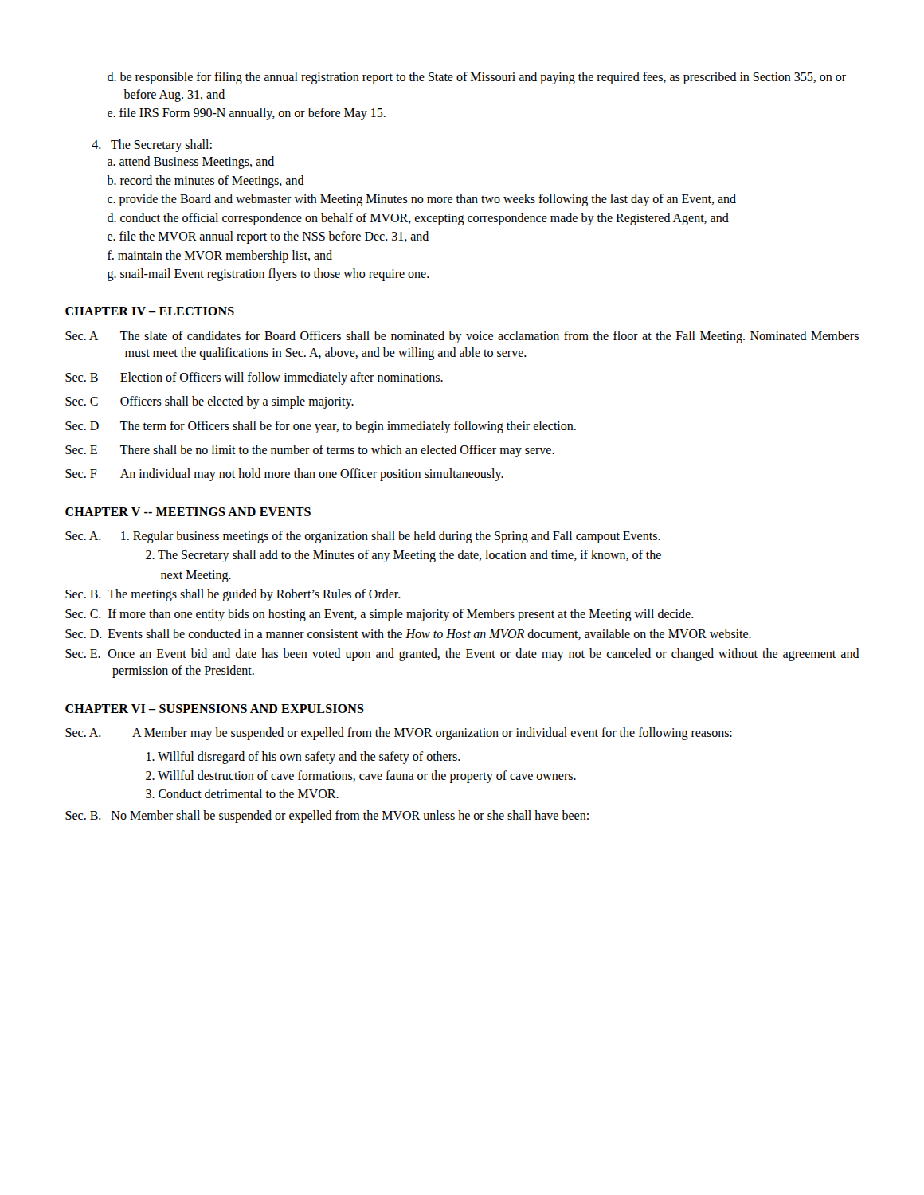d. be responsible for filing the annual registration report to the State of Missouri and paying the required fees, as prescribed in Section 355, on or before Aug. 31, and
e. file IRS Form 990-N annually, on or before May 15.
4. The Secretary shall:
a. attend Business Meetings, and
b. record the minutes of Meetings, and
c. provide the Board and webmaster with Meeting Minutes no more than two weeks following the last day of an Event, and
d. conduct the official correspondence on behalf of MVOR, excepting correspondence made by the Registered Agent, and
e. file the MVOR annual report to the NSS before Dec. 31, and
f. maintain the MVOR membership list, and
g. snail-mail Event registration flyers to those who require one.
CHAPTER IV – ELECTIONS
Sec. AThe slate of candidates for Board Officers shall be nominated by voice acclamation from the floor at the Fall Meeting. Nominated Members must meet the qualifications in Sec. A, above, and be willing and able to serve.
Sec. BElection of Officers will follow immediately after nominations.
Sec. COfficers shall be elected by a simple majority.
Sec. DThe term for Officers shall be for one year, to begin immediately following their election.
Sec. EThere shall be no limit to the number of terms to which an elected Officer may serve.
Sec. FAn individual may not hold more than one Officer position simultaneously.
CHAPTER V -- MEETINGS AND EVENTS
Sec. A. 1. Regular business meetings of the organization shall be held during the Spring and Fall campout Events.
2. The Secretary shall add to the Minutes of any Meeting the date, location and time, if known, of the
next Meeting.
Sec. B. The meetings shall be guided by Robert’s Rules of Order.
Sec. C. If more than one entity bids on hosting an Event, a simple majority of Members present at the Meeting will decide.
Sec. D. Events shall be conducted in a manner consistent with the How to Host an MVOR document, available on the MVOR website.
Sec. E. Once an Event bid and date has been voted upon and granted, the Event or date may not be canceled or changed without the agreement and permission of the President.
CHAPTER VI – SUSPENSIONS AND EXPULSIONS
Sec. A. A Member may be suspended or expelled from the MVOR organization or individual event for the following reasons:
1. Willful disregard of his own safety and the safety of others.
2. Willful destruction of cave formations, cave fauna or the property of cave owners.
3. Conduct detrimental to the MVOR.
Sec. B. No Member shall be suspended or expelled from the MVOR unless he or she shall have been: